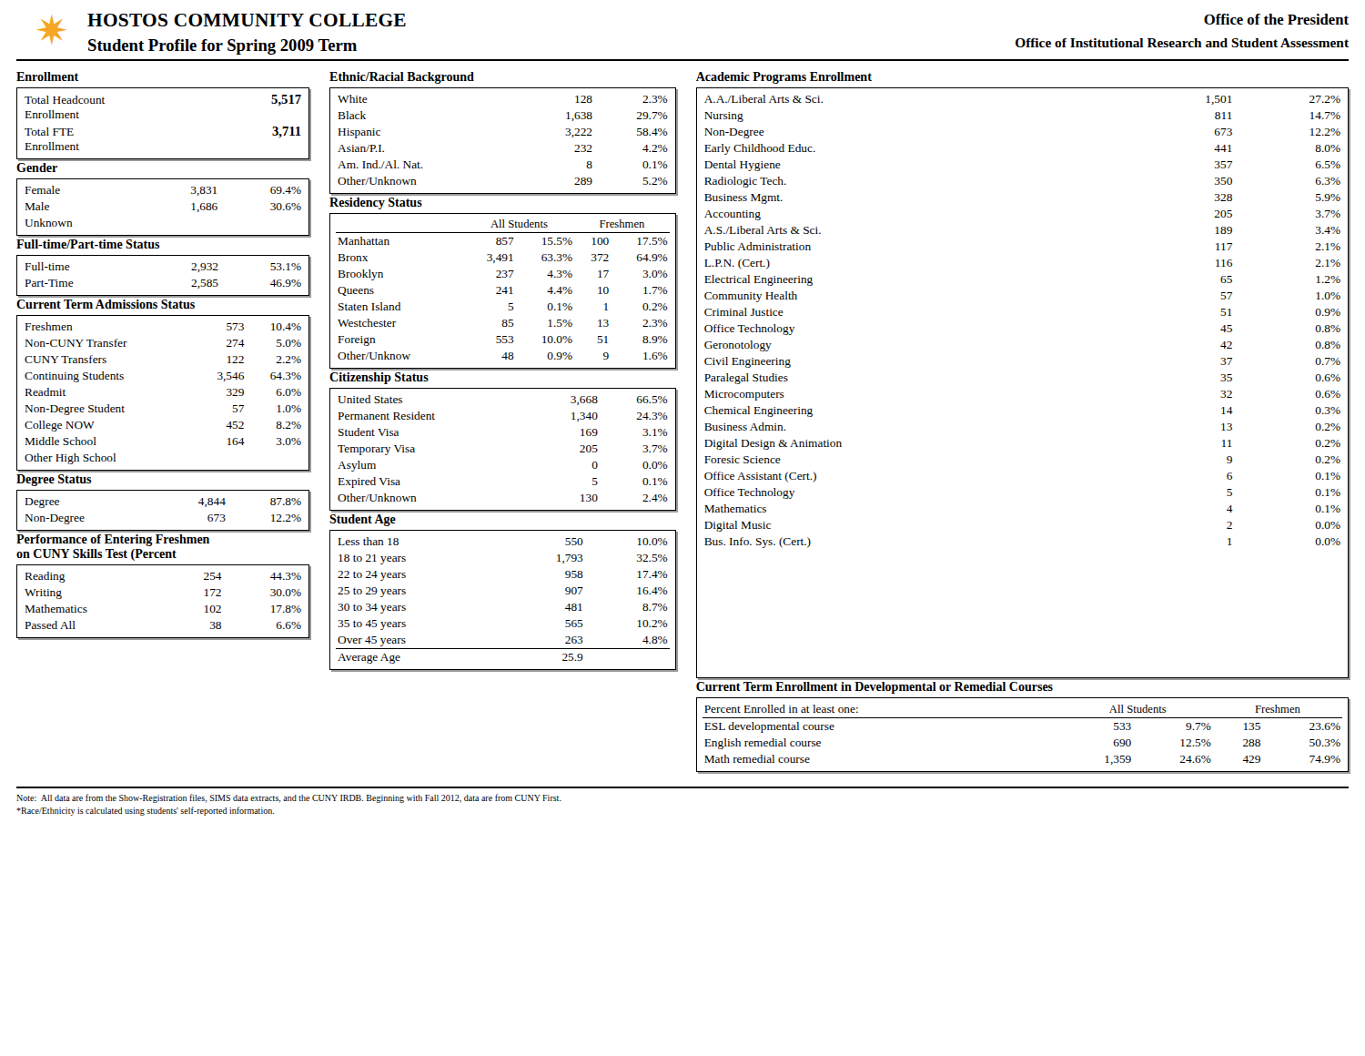✷
HOSTOS COMMUNITY COLLEGE
Student Profile for Spring 2009 Term
Office of the President
Office of Institutional Research and Student Assessment
Enrollment
| Total Headcount Enrollment | 5,517 |
| Total FTE Enrollment | 3,711 |
Gender
| Female | 3,831 | 69.4% |
| Male | 1,686 | 30.6% |
| Unknown | | |
Full-time/Part-time Status
| Full-time | 2,932 | 53.1% |
| Part-Time | 2,585 | 46.9% |
Current Term Admissions Status
| Freshmen | 573 | 10.4% |
| Non-CUNY Transfer | 274 | 5.0% |
| CUNY Transfers | 122 | 2.2% |
| Continuing Students | 3,546 | 64.3% |
| Readmit | 329 | 6.0% |
| Non-Degree Student | 57 | 1.0% |
| College NOW | 452 | 8.2% |
| Middle School | 164 | 3.0% |
| Other High School | | |
Degree Status
| Degree | 4,844 | 87.8% |
| Non-Degree | 673 | 12.2% |
Performance of Entering Freshmen
on CUNY Skills Test (Percent
| Reading | 254 | 44.3% |
| Writing | 172 | 30.0% |
| Mathematics | 102 | 17.8% |
| Passed All | 38 | 6.6% |
Ethnic/Racial Background
| White | 128 | 2.3% |
| Black | 1,638 | 29.7% |
| Hispanic | 3,222 | 58.4% |
| Asian/P.I. | 232 | 4.2% |
| Am. Ind./Al. Nat. | 8 | 0.1% |
| Other/Unknown | 289 | 5.2% |
Residency Status
| | All Students | Freshmen |
| Manhattan | 857 | 15.5% | 100 | 17.5% |
| Bronx | 3,491 | 63.3% | 372 | 64.9% |
| Brooklyn | 237 | 4.3% | 17 | 3.0% |
| Queens | 241 | 4.4% | 10 | 1.7% |
| Staten Island | 5 | 0.1% | 1 | 0.2% |
| Westchester | 85 | 1.5% | 13 | 2.3% |
| Foreign | 553 | 10.0% | 51 | 8.9% |
| Other/Unknow | 48 | 0.9% | 9 | 1.6% |
Citizenship Status
| United States | 3,668 | 66.5% |
| Permanent Resident | 1,340 | 24.3% |
| Student Visa | 169 | 3.1% |
| Temporary Visa | 205 | 3.7% |
| Asylum | 0 | 0.0% |
| Expired Visa | 5 | 0.1% |
| Other/Unknown | 130 | 2.4% |
Student Age
| Less than 18 | 550 | 10.0% |
| 18 to 21 years | 1,793 | 32.5% |
| 22 to 24 years | 958 | 17.4% |
| 25 to 29 years | 907 | 16.4% |
| 30 to 34 years | 481 | 8.7% |
| 35 to 45 years | 565 | 10.2% |
| Over 45 years | 263 | 4.8% |
| Average Age | 25.9 | |
Academic Programs Enrollment
| A.A./Liberal Arts & Sci. | 1,501 | 27.2% |
| Nursing | 811 | 14.7% |
| Non-Degree | 673 | 12.2% |
| Early Childhood Educ. | 441 | 8.0% |
| Dental Hygiene | 357 | 6.5% |
| Radiologic Tech. | 350 | 6.3% |
| Business Mgmt. | 328 | 5.9% |
| Accounting | 205 | 3.7% |
| A.S./Liberal Arts & Sci. | 189 | 3.4% |
| Public Administration | 117 | 2.1% |
| L.P.N. (Cert.) | 116 | 2.1% |
| Electrical Engineering | 65 | 1.2% |
| Community Health | 57 | 1.0% |
| Criminal Justice | 51 | 0.9% |
| Office Technology | 45 | 0.8% |
| Geronotology | 42 | 0.8% |
| Civil Engineering | 37 | 0.7% |
| Paralegal Studies | 35 | 0.6% |
| Microcomputers | 32 | 0.6% |
| Chemical Engineering | 14 | 0.3% |
| Business Admin. | 13 | 0.2% |
| Digital Design & Animation | 11 | 0.2% |
| Foresic Science | 9 | 0.2% |
| Office Assistant (Cert.) | 6 | 0.1% |
| Office Technology | 5 | 0.1% |
| Mathematics | 4 | 0.1% |
| Digital Music | 2 | 0.0% |
| Bus. Info. Sys. (Cert.) | 1 | 0.0% |
Current Term Enrollment in Developmental or Remedial Courses
| Percent Enrolled in at least one: | All Students | Freshmen |
| ESL developmental course | 533 | 9.7% | 135 | 23.6% |
| English remedial course | 690 | 12.5% | 288 | 50.3% |
| Math remedial course | 1,359 | 24.6% | 429 | 74.9% |
Note: All data are from the Show-Registration files, SIMS data extracts, and the CUNY IRDB. Beginning with Fall 2012, data are from CUNY First.
*Race/Ethnicity is calculated using students' self-reported information.